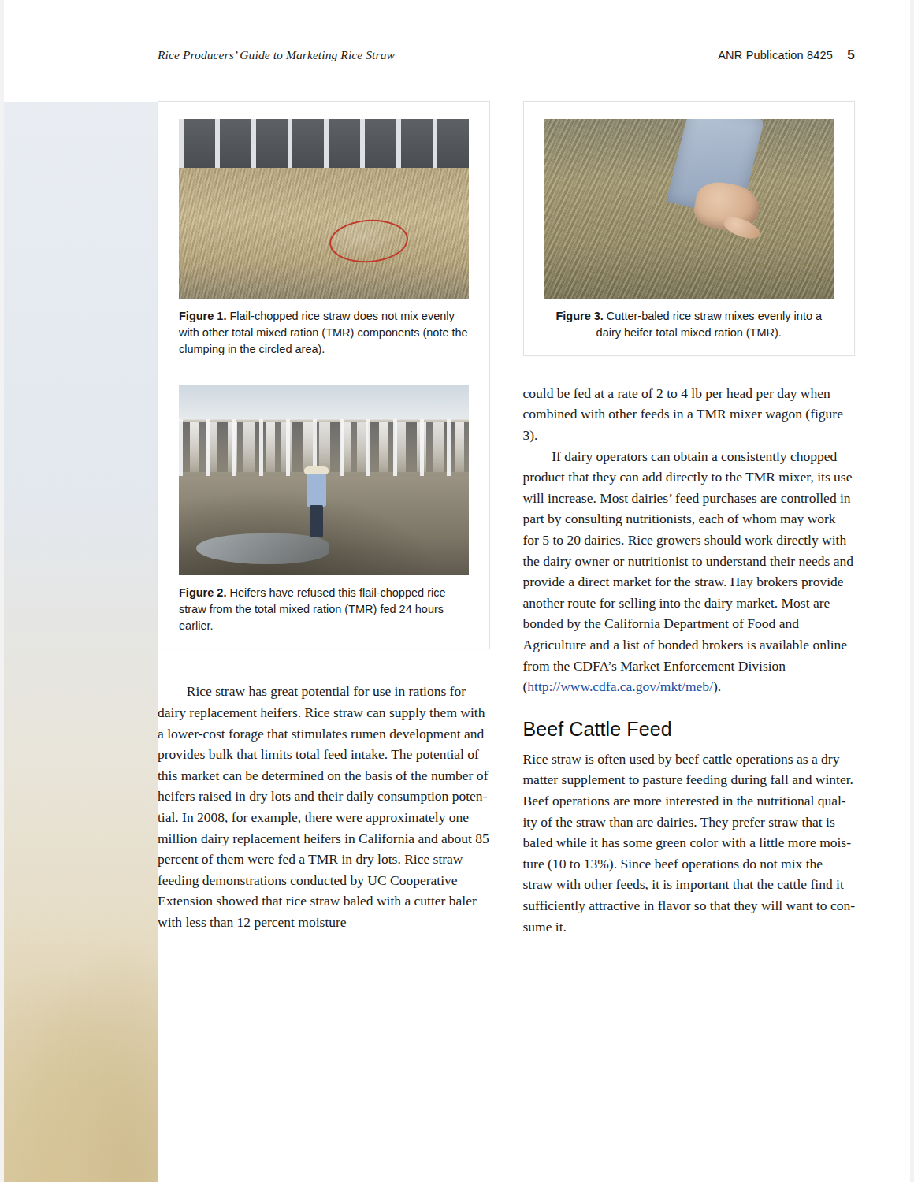Rice Producers’ Guide to Marketing Rice Straw
ANR Publication 8425 5
Figure 1. Flail-chopped rice straw does not mix evenly with other total mixed ration (TMR) components (note the clumping in the circled area).
Figure 2. Heifers have refused this flail-chopped rice straw from the total mixed ration (TMR) fed 24 hours earlier.
Rice straw has great potential for use in rations for dairy replacement heifers. Rice straw can supply them with a lower-cost forage that stimulates rumen development and provides bulk that limits total feed intake. The potential of this market can be determined on the basis of the number of heifers raised in dry lots and their daily consumption potential. In 2008, for example, there were approximately one million dairy replacement heifers in California and about 85 percent of them were fed a TMR in dry lots. Rice straw feeding demonstrations conducted by UC Cooperative Extension showed that rice straw baled with a cutter baler with less than 12 percent moisture
Figure 3. Cutter-baled rice straw mixes evenly into a dairy heifer total mixed ration (TMR).
could be fed at a rate of 2 to 4 lb per head per day when combined with other feeds in a TMR mixer wagon (figure 3).
If dairy operators can obtain a consistently chopped product that they can add directly to the TMR mixer, its use will increase. Most dairies’ feed purchases are controlled in part by consulting nutritionists, each of whom may work for 5 to 20 dairies. Rice growers should work directly with the dairy owner or nutritionist to understand their needs and provide a direct market for the straw. Hay brokers provide another route for selling into the dairy market. Most are bonded by the California Department of Food and Agriculture and a list of bonded brokers is available online from the CDFA’s Market Enforcement Division (http://www.cdfa.ca.gov/mkt/meb/).
Beef Cattle Feed
Rice straw is often used by beef cattle operations as a dry matter supplement to pasture feeding during fall and winter. Beef operations are more interested in the nutritional quality of the straw than are dairies. They prefer straw that is baled while it has some green color with a little more moisture (10 to 13%). Since beef operations do not mix the straw with other feeds, it is important that the cattle find it sufficiently attractive in flavor so that they will want to consume it.